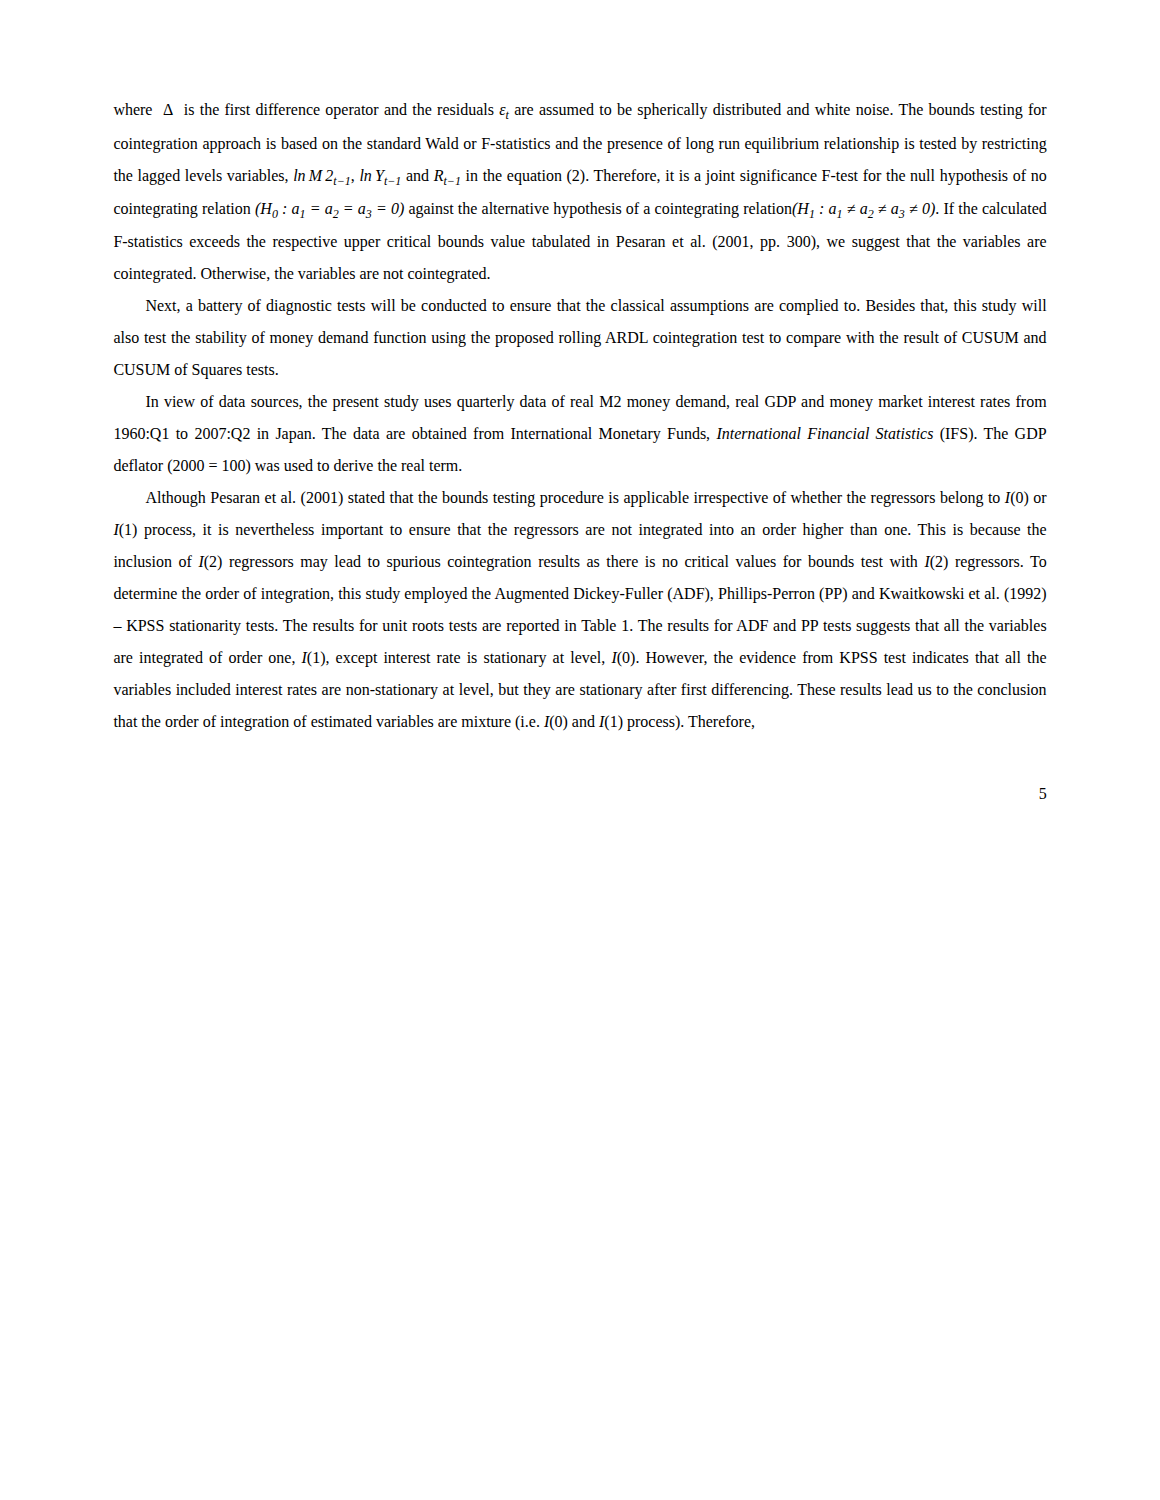where Δ is the first difference operator and the residuals εt are assumed to be spherically distributed and white noise. The bounds testing for cointegration approach is based on the standard Wald or F-statistics and the presence of long run equilibrium relationship is tested by restricting the lagged levels variables, ln M 2t−1, ln Yt−1 and Rt−1 in the equation (2). Therefore, it is a joint significance F-test for the null hypothesis of no cointegrating relation (H0 : a1 = a2 = a3 = 0) against the alternative hypothesis of a cointegrating relation(H1 : a1 ≠ a2 ≠ a3 ≠ 0). If the calculated F-statistics exceeds the respective upper critical bounds value tabulated in Pesaran et al. (2001, pp. 300), we suggest that the variables are cointegrated. Otherwise, the variables are not cointegrated.
Next, a battery of diagnostic tests will be conducted to ensure that the classical assumptions are complied to. Besides that, this study will also test the stability of money demand function using the proposed rolling ARDL cointegration test to compare with the result of CUSUM and CUSUM of Squares tests.
In view of data sources, the present study uses quarterly data of real M2 money demand, real GDP and money market interest rates from 1960:Q1 to 2007:Q2 in Japan. The data are obtained from International Monetary Funds, International Financial Statistics (IFS). The GDP deflator (2000 = 100) was used to derive the real term.
Although Pesaran et al. (2001) stated that the bounds testing procedure is applicable irrespective of whether the regressors belong to I(0) or I(1) process, it is nevertheless important to ensure that the regressors are not integrated into an order higher than one. This is because the inclusion of I(2) regressors may lead to spurious cointegration results as there is no critical values for bounds test with I(2) regressors. To determine the order of integration, this study employed the Augmented Dickey-Fuller (ADF), Phillips-Perron (PP) and Kwaitkowski et al. (1992) – KPSS stationarity tests. The results for unit roots tests are reported in Table 1. The results for ADF and PP tests suggests that all the variables are integrated of order one, I(1), except interest rate is stationary at level, I(0). However, the evidence from KPSS test indicates that all the variables included interest rates are non-stationary at level, but they are stationary after first differencing. These results lead us to the conclusion that the order of integration of estimated variables are mixture (i.e. I(0) and I(1) process). Therefore,
5